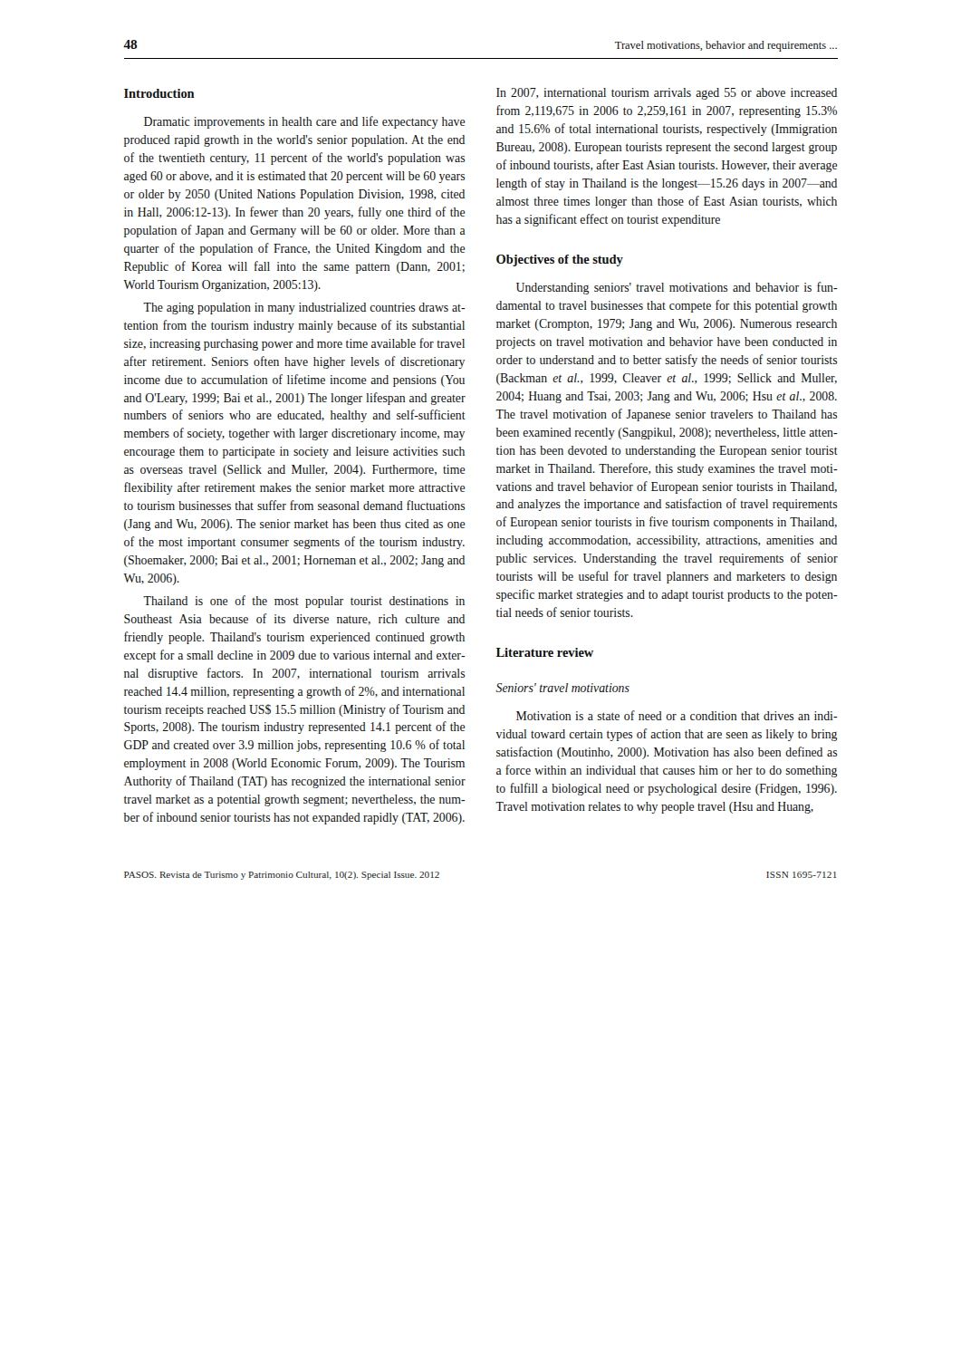48 Travel motivations, behavior and requirements ...
Introduction
Dramatic improvements in health care and life expectancy have produced rapid growth in the world's senior population. At the end of the twentieth century, 11 percent of the world's population was aged 60 or above, and it is estimated that 20 percent will be 60 years or older by 2050 (United Nations Population Division, 1998, cited in Hall, 2006:12-13). In fewer than 20 years, fully one third of the population of Japan and Germany will be 60 or older. More than a quarter of the population of France, the United Kingdom and the Republic of Korea will fall into the same pattern (Dann, 2001; World Tourism Organization, 2005:13).
The aging population in many industrialized countries draws attention from the tourism industry mainly because of its substantial size, increasing purchasing power and more time available for travel after retirement. Seniors often have higher levels of discretionary income due to accumulation of lifetime income and pensions (You and O'Leary, 1999; Bai et al., 2001) The longer lifespan and greater numbers of seniors who are educated, healthy and self-sufficient members of society, together with larger discretionary income, may encourage them to participate in society and leisure activities such as overseas travel (Sellick and Muller, 2004). Furthermore, time flexibility after retirement makes the senior market more attractive to tourism businesses that suffer from seasonal demand fluctuations (Jang and Wu, 2006). The senior market has been thus cited as one of the most important consumer segments of the tourism industry. (Shoemaker, 2000; Bai et al., 2001; Horneman et al., 2002; Jang and Wu, 2006).
Thailand is one of the most popular tourist destinations in Southeast Asia because of its diverse nature, rich culture and friendly people. Thailand's tourism experienced continued growth except for a small decline in 2009 due to various internal and external disruptive factors. In 2007, international tourism arrivals reached 14.4 million, representing a growth of 2%, and international tourism receipts reached US$ 15.5 million (Ministry of Tourism and Sports, 2008). The tourism industry represented 14.1 percent of the GDP and created over 3.9 million jobs, representing 10.6 % of total employment in 2008 (World Economic Forum, 2009). The Tourism Authority of Thailand (TAT) has recognized the international senior travel market as a potential growth segment; nevertheless, the number of inbound senior tourists has not expanded rapidly (TAT, 2006). In 2007, international tourism arrivals aged 55 or above increased from 2,119,675 in 2006 to 2,259,161 in 2007, representing 15.3% and 15.6% of total international tourists, respectively (Immigration Bureau, 2008). European tourists represent the second largest group of inbound tourists, after East Asian tourists. However, their average length of stay in Thailand is the longest—15.26 days in 2007—and almost three times longer than those of East Asian tourists, which has a significant effect on tourist expenditure
Objectives of the study
Understanding seniors' travel motivations and behavior is fundamental to travel businesses that compete for this potential growth market (Crompton, 1979; Jang and Wu, 2006). Numerous research projects on travel motivation and behavior have been conducted in order to understand and to better satisfy the needs of senior tourists (Backman et al., 1999, Cleaver et al., 1999; Sellick and Muller, 2004; Huang and Tsai, 2003; Jang and Wu, 2006; Hsu et al., 2008. The travel motivation of Japanese senior travelers to Thailand has been examined recently (Sangpikul, 2008); nevertheless, little attention has been devoted to understanding the European senior tourist market in Thailand. Therefore, this study examines the travel motivations and travel behavior of European senior tourists in Thailand, and analyzes the importance and satisfaction of travel requirements of European senior tourists in five tourism components in Thailand, including accommodation, accessibility, attractions, amenities and public services. Understanding the travel requirements of senior tourists will be useful for travel planners and marketers to design specific market strategies and to adapt tourist products to the potential needs of senior tourists.
Literature review
Seniors' travel motivations
Motivation is a state of need or a condition that drives an individual toward certain types of action that are seen as likely to bring satisfaction (Moutinho, 2000). Motivation has also been defined as a force within an individual that causes him or her to do something to fulfill a biological need or psychological desire (Fridgen, 1996). Travel motivation relates to why people travel (Hsu and Huang,
PASOS. Revista de Turismo y Patrimonio Cultural, 10(2). Special Issue. 2012 ISSN 1695-7121